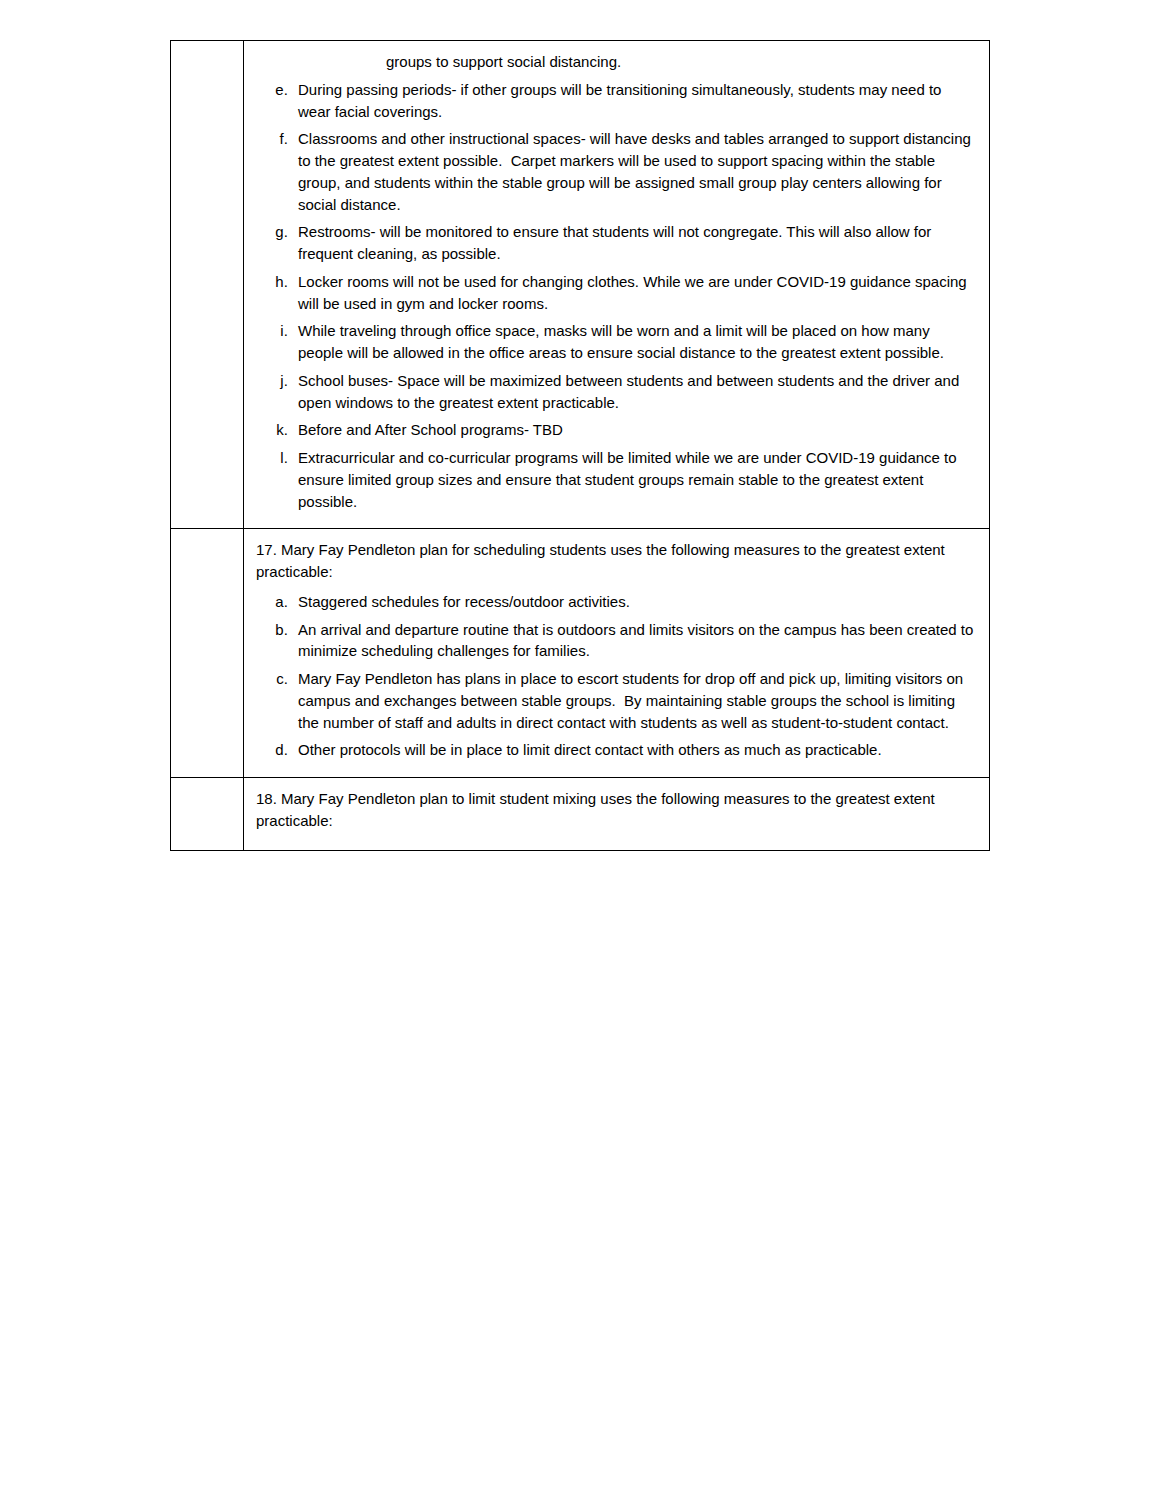| | groups to support social distancing. During passing periods- if other groups will be transitioning simultaneously, students may need to wear facial coverings. Classrooms and other instructional spaces- will have desks and tables arranged to support distancing to the greatest extent possible. Carpet markers will be used to support spacing within the stable group, and students within the stable group will be assigned small group play centers allowing for social distance. Restrooms- will be monitored to ensure that students will not congregate. This will also allow for frequent cleaning, as possible. Locker rooms will not be used for changing clothes. While we are under COVID-19 guidance spacing will be used in gym and locker rooms. While traveling through office space, masks will be worn and a limit will be placed on how many people will be allowed in the office areas to ensure social distance to the greatest extent possible. School buses- Space will be maximized between students and between students and the driver and open windows to the greatest extent practicable. Before and After School programs- TBD Extracurricular and co-curricular programs will be limited while we are under COVID-19 guidance to ensure limited group sizes and ensure that student groups remain stable to the greatest extent possible. |
| | 17. Mary Fay Pendleton plan for scheduling students uses the following measures to the greatest extent practicable: Staggered schedules for recess/outdoor activities. An arrival and departure routine that is outdoors and limits visitors on the campus has been created to minimize scheduling challenges for families. Mary Fay Pendleton has plans in place to escort students for drop off and pick up, limiting visitors on campus and exchanges between stable groups. By maintaining stable groups the school is limiting the number of staff and adults in direct contact with students as well as student-to-student contact. Other protocols will be in place to limit direct contact with others as much as practicable. |
| | 18. Mary Fay Pendleton plan to limit student mixing uses the following measures to the greatest extent practicable: |